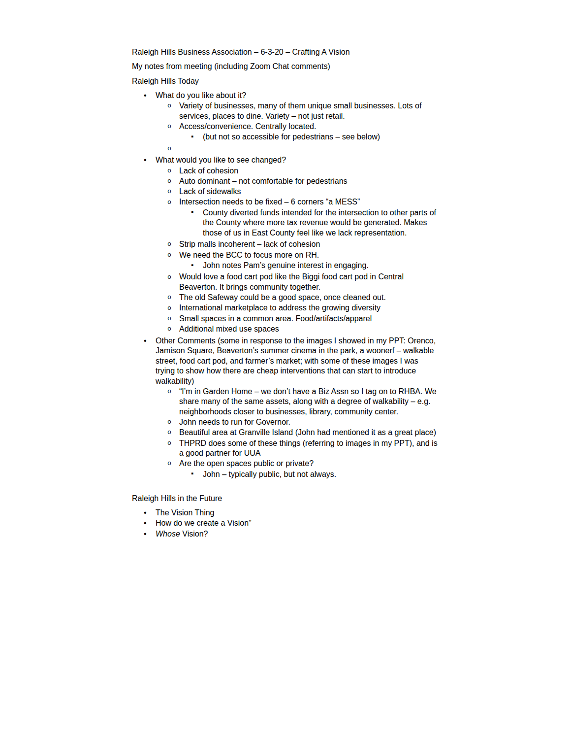Raleigh Hills Business Association – 6-3-20 – Crafting A Vision
My notes from meeting (including Zoom Chat comments)
Raleigh Hills Today
What do you like about it?
Variety of businesses, many of them unique small businesses. Lots of services, places to dine. Variety – not just retail.
Access/convenience. Centrally located.
(but not so accessible for pedestrians – see below)
What would you like to see changed?
Lack of cohesion
Auto dominant – not comfortable for pedestrians
Lack of sidewalks
Intersection needs to be fixed – 6 corners “a MESS”
County diverted funds intended for the intersection to other parts of the County where more tax revenue would be generated. Makes those of us in East County feel like we lack representation.
Strip malls incoherent – lack of cohesion
We need the BCC to focus more on RH.
John notes Pam’s genuine interest in engaging.
Would love a food cart pod like the Biggi food cart pod in Central Beaverton. It brings community together.
The old Safeway could be a good space, once cleaned out.
International marketplace to address the growing diversity
Small spaces in a common area. Food/artifacts/apparel
Additional mixed use spaces
Other Comments (some in response to the images I showed in my PPT: Orenco, Jamison Square, Beaverton’s summer cinema in the park, a woonerf – walkable street, food cart pod, and farmer’s market; with some of these images I was trying to show how there are cheap interventions that can start to introduce walkability)
“I’m in Garden Home – we don’t have a Biz Assn so I tag on to RHBA. We share many of the same assets, along with a degree of walkability – e.g. neighborhoods closer to businesses, library, community center.
John needs to run for Governor.
Beautiful area at Granville Island (John had mentioned it as a great place)
THPRD does some of these things (referring to images in my PPT), and is a good partner for UUA
Are the open spaces public or private?
John – typically public, but not always.
Raleigh Hills in the Future
The Vision Thing
How do we create a Vision”
Whose Vision?